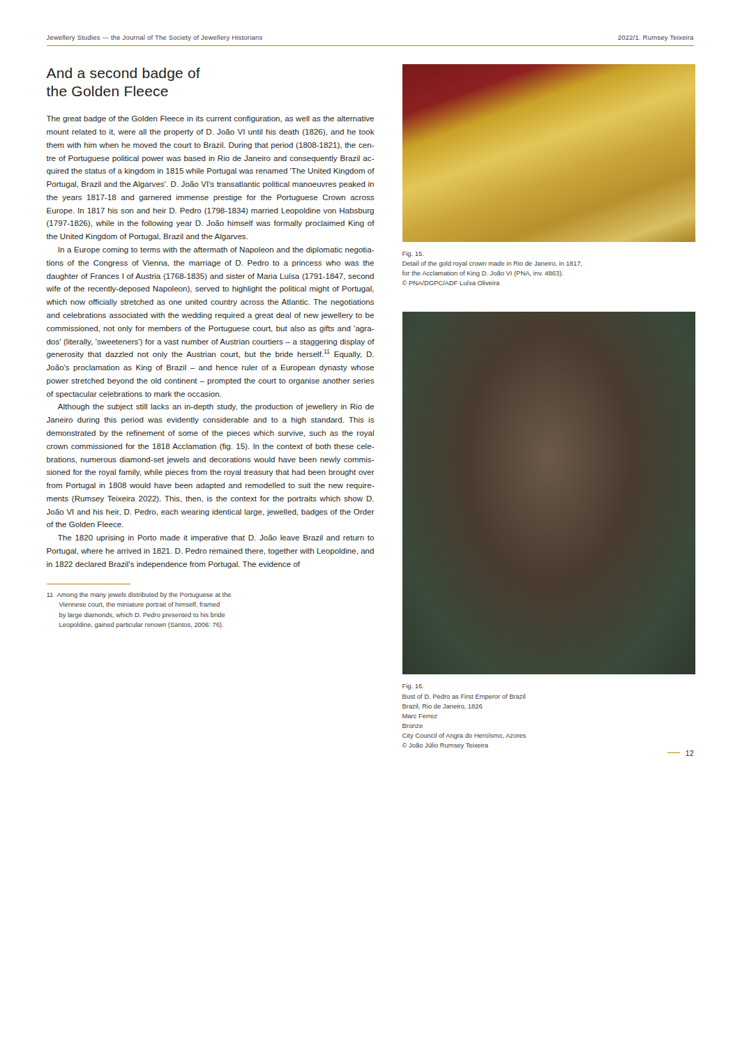Jewellery Studies — the Journal of The Society of Jewellery Historians
2022/1. Rumsey Teixeira
And a second badge of
the Golden Fleece
The great badge of the Golden Fleece in its current configuration, as well as the alternative mount related to it, were all the property of D. João VI until his death (1826), and he took them with him when he moved the court to Brazil. During that period (1808-1821), the centre of Portuguese political power was based in Rio de Janeiro and consequently Brazil acquired the status of a kingdom in 1815 while Portugal was renamed 'The United Kingdom of Portugal, Brazil and the Algarves'. D. João VI's transatlantic political manoeuvres peaked in the years 1817-18 and garnered immense prestige for the Portuguese Crown across Europe. In 1817 his son and heir D. Pedro (1798-1834) married Leopoldine von Habsburg (1797-1826), while in the following year D. João himself was formally proclaimed King of the United Kingdom of Portugal, Brazil and the Algarves.
In a Europe coming to terms with the aftermath of Napoleon and the diplomatic negotiations of the Congress of Vienna, the marriage of D. Pedro to a princess who was the daughter of Frances I of Austria (1768-1835) and sister of Maria Luísa (1791-1847, second wife of the recently-deposed Napoleon), served to highlight the political might of Portugal, which now officially stretched as one united country across the Atlantic. The negotiations and celebrations associated with the wedding required a great deal of new jewellery to be commissioned, not only for members of the Portuguese court, but also as gifts and 'agrados' (literally, 'sweeteners') for a vast number of Austrian courtiers – a staggering display of generosity that dazzled not only the Austrian court, but the bride herself.11 Equally, D. João's proclamation as King of Brazil – and hence ruler of a European dynasty whose power stretched beyond the old continent – prompted the court to organise another series of spectacular celebrations to mark the occasion.
Although the subject still lacks an in-depth study, the production of jewellery in Rio de Janeiro during this period was evidently considerable and to a high standard. This is demonstrated by the refinement of some of the pieces which survive, such as the royal crown commissioned for the 1818 Acclamation (fig. 15). In the context of both these celebrations, numerous diamond-set jewels and decorations would have been newly commissioned for the royal family, while pieces from the royal treasury that had been brought over from Portugal in 1808 would have been adapted and remodelled to suit the new requirements (Rumsey Teixeira 2022). This, then, is the context for the portraits which show D. João VI and his heir, D. Pedro, each wearing identical large, jewelled, badges of the Order of the Golden Fleece.
The 1820 uprising in Porto made it imperative that D. João leave Brazil and return to Portugal, where he arrived in 1821. D. Pedro remained there, together with Leopoldine, and in 1822 declared Brazil's independence from Portugal. The evidence of
11 Among the many jewels distributed by the Portuguese at the Viennese court, the miniature portrait of himself, framed by large diamonds, which D. Pedro presented to his bride Leopoldine, gained particular renown (Santos, 2006: 76).
Fig. 15. Detail of the gold royal crown made in Rio de Janeiro, in 1817,
for the Acclamation of King D. João VI (PNA, inv. 4863).
© PNA/DGPC/ADF Luísa Oliveira
Fig. 16. Bust of D. Pedro as First Emperor of Brazil
Brazil, Rio de Janeiro, 1826
Marc Ferrez
Bronze
City Council of Angra do Heroísmo, Azores
© João Júlio Rumsey Teixeira
12